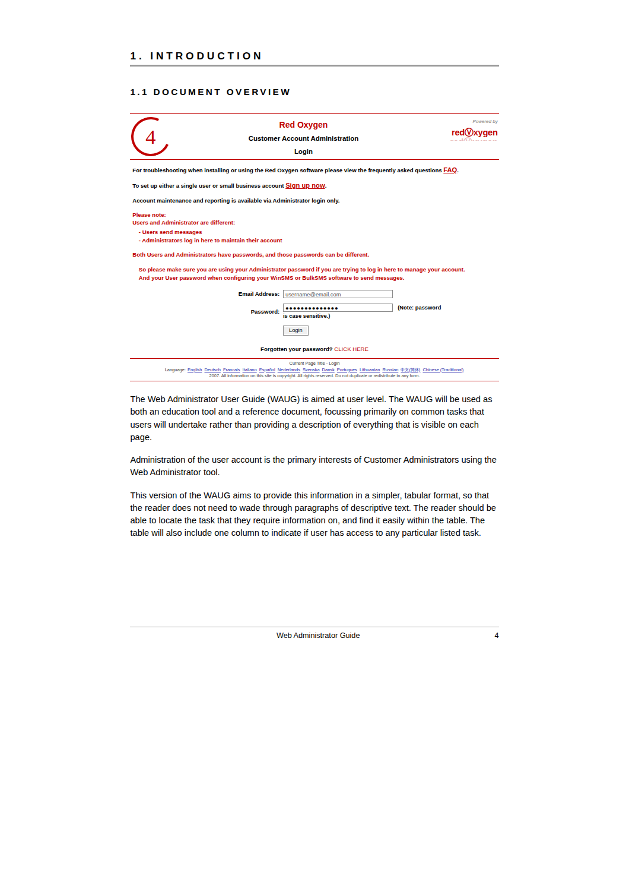1. Introduction
1.1 Document Overview
4
Red Oxygen
Customer Account Administration
Login
Powered by
redⓋxygen
redⓋxygen
For troubleshooting when installing or using the Red Oxygen software please view the frequently asked questions FAQ.
To set up either a single user or small business account Sign up now.
Account maintenance and reporting is available via Administrator login only.
Please note:
Users and Administrator are different:
Users send messages
Administrators log in here to maintain their account
Both Users and Administrators have passwords, and those passwords can be different.
So please make sure you are using your Administrator password if you are trying to log in here to manage your account.
And your User password when configuring your WinSMS or BulkSMS software to send messages.
Email Address:
username@email.com
Password:
●●●●●●●●●●●●●● (Note: password is case sensitive.)
Login
Forgotten your password? CLICK HERE
Current Page Title - Login
Language: English Deutsch Francais Italiano Español Nederlands Svenska Dansk Portugues Lithuanian Russian 中文(简体) Chinese (Traditional)
2007. All information on this site is copyright. All rights reserved. Do not duplicate or redistribute in any form.
The Web Administrator User Guide (WAUG) is aimed at user level. The WAUG will be used as both an education tool and a reference document, focussing primarily on common tasks that users will undertake rather than providing a description of everything that is visible on each page.
Administration of the user account is the primary interests of Customer Administrators using the Web Administrator tool.
This version of the WAUG aims to provide this information in a simpler, tabular format, so that the reader does not need to wade through paragraphs of descriptive text. The reader should be able to locate the task that they require information on, and find it easily within the table. The table will also include one column to indicate if user has access to any particular listed task.
Web Administrator Guide
4